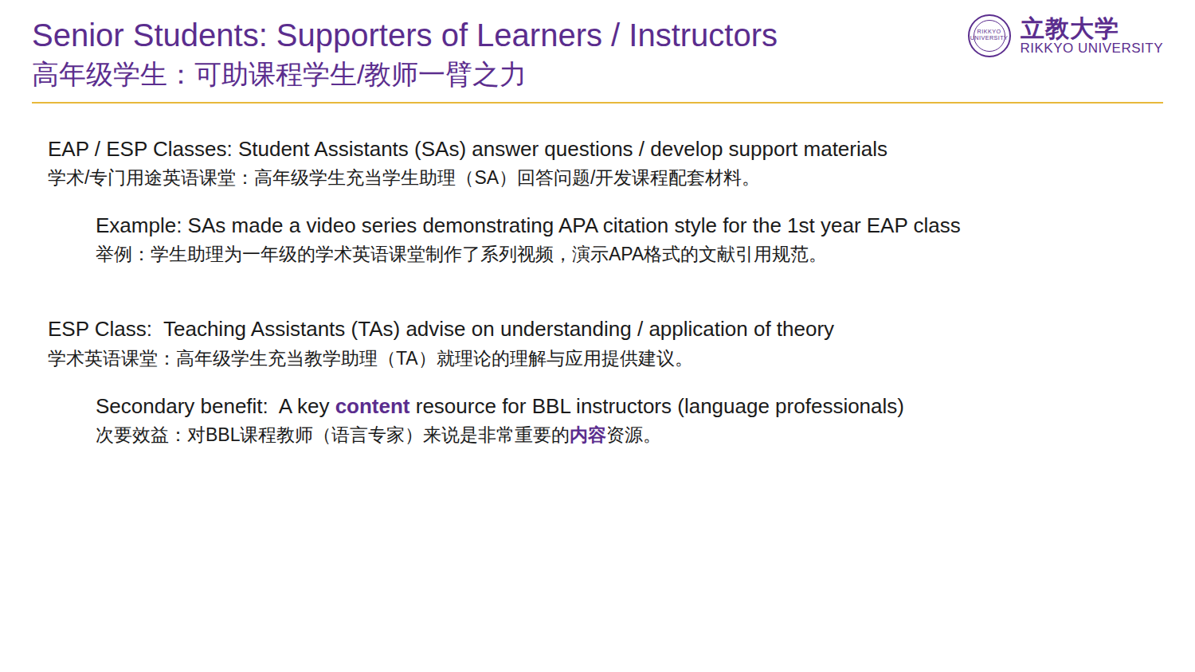Senior Students: Supporters of Learners / Instructors
高年级学生：可助课程学生/教师一臂之力
RIKKYO
UNIVERSITY
立教大学
RIKKYO UNIVERSITY
EAP / ESP Classes: Student Assistants (SAs) answer questions / develop support materials
学术/专门用途英语课堂：高年级学生充当学生助理（SA）回答问题/开发课程配套材料。
Example: SAs made a video series demonstrating APA citation style for the 1st year EAP class
举例：学生助理为一年级的学术英语课堂制作了系列视频，演示APA格式的文献引用规范。
ESP Class: Teaching Assistants (TAs) advise on understanding / application of theory
学术英语课堂：高年级学生充当教学助理（TA）就理论的理解与应用提供建议。
Secondary benefit: A key content resource for BBL instructors (language professionals)
次要效益：对BBL课程教师（语言专家）来说是非常重要的内容资源。